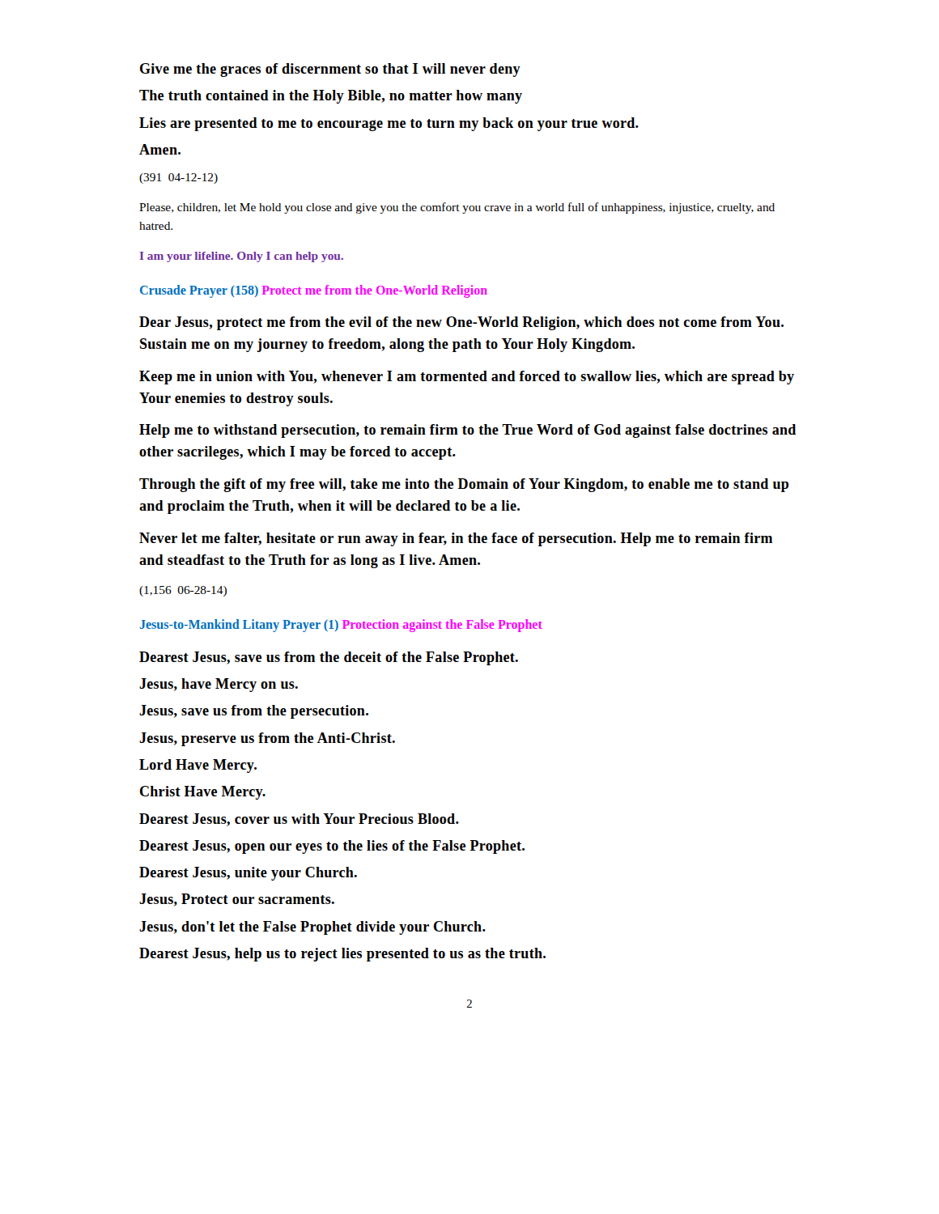Give me the graces of discernment so that I will never deny
The truth contained in the Holy Bible, no matter how many
Lies are presented to me to encourage me to turn my back on your true word.
Amen.
(391 04-12-12)
Please, children, let Me hold you close and give you the comfort you crave in a world full of unhappiness, injustice, cruelty, and hatred.
I am your lifeline. Only I can help you.
Crusade Prayer (158) Protect me from the One-World Religion
Dear Jesus, protect me from the evil of the new One-World Religion, which does not come from You. Sustain me on my journey to freedom, along the path to Your Holy Kingdom.
Keep me in union with You, whenever I am tormented and forced to swallow lies, which are spread by Your enemies to destroy souls.
Help me to withstand persecution, to remain firm to the True Word of God against false doctrines and other sacrileges, which I may be forced to accept.
Through the gift of my free will, take me into the Domain of Your Kingdom, to enable me to stand up and proclaim the Truth, when it will be declared to be a lie.
Never let me falter, hesitate or run away in fear, in the face of persecution. Help me to remain firm and steadfast to the Truth for as long as I live. Amen.
(1,156 06-28-14)
Jesus-to-Mankind Litany Prayer (1) Protection against the False Prophet
Dearest Jesus, save us from the deceit of the False Prophet.
Jesus, have Mercy on us.
Jesus, save us from the persecution.
Jesus, preserve us from the Anti-Christ.
Lord Have Mercy.
Christ Have Mercy.
Dearest Jesus, cover us with Your Precious Blood.
Dearest Jesus, open our eyes to the lies of the False Prophet.
Dearest Jesus, unite your Church.
Jesus, Protect our sacraments.
Jesus, don't let the False Prophet divide your Church.
Dearest Jesus, help us to reject lies presented to us as the truth.
2